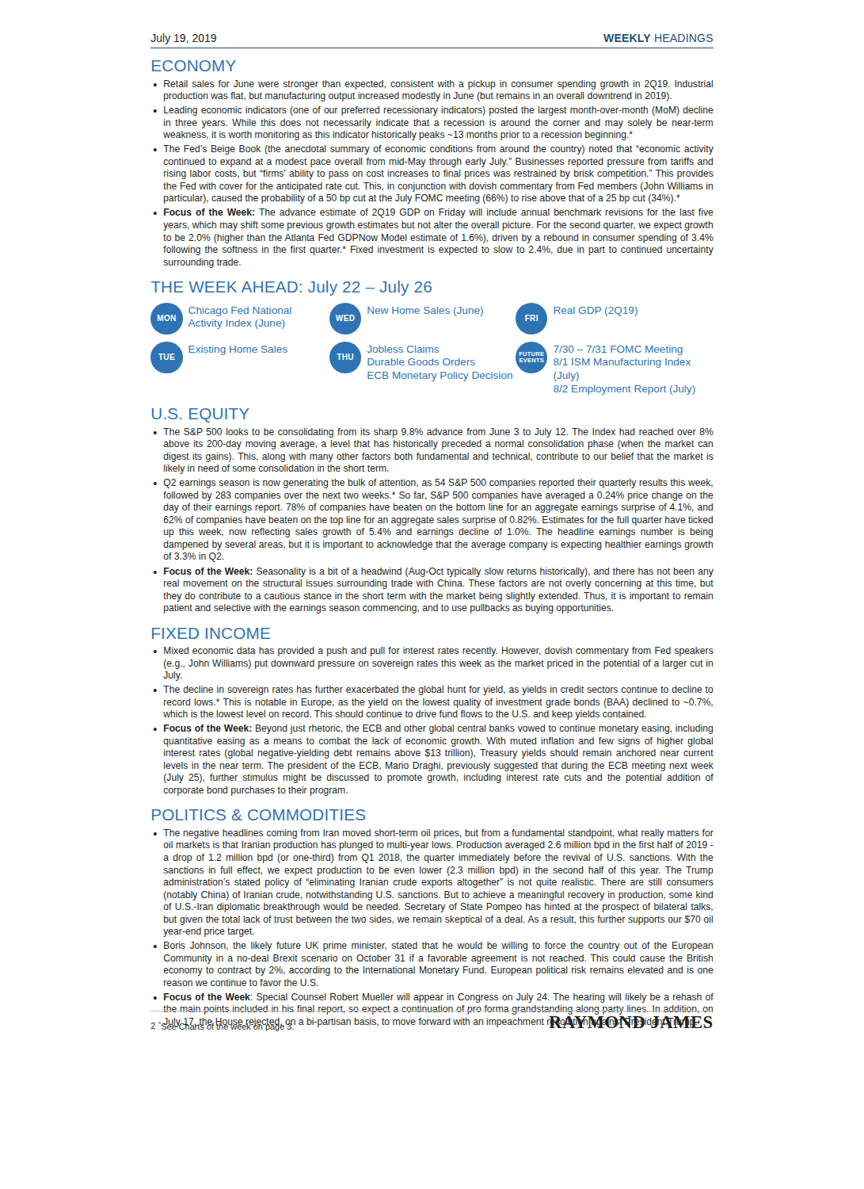July 19, 2019
WEEKLY HEADINGS
ECONOMY
Retail sales for June were stronger than expected, consistent with a pickup in consumer spending growth in 2Q19. Industrial production was flat, but manufacturing output increased modestly in June (but remains in an overall downtrend in 2019).
Leading economic indicators (one of our preferred recessionary indicators) posted the largest month-over-month (MoM) decline in three years. While this does not necessarily indicate that a recession is around the corner and may solely be near-term weakness, it is worth monitoring as this indicator historically peaks ~13 months prior to a recession beginning.*
The Fed’s Beige Book (the anecdotal summary of economic conditions from around the country) noted that “economic activity continued to expand at a modest pace overall from mid-May through early July.” Businesses reported pressure from tariffs and rising labor costs, but “firms' ability to pass on cost increases to final prices was restrained by brisk competition.” This provides the Fed with cover for the anticipated rate cut. This, in conjunction with dovish commentary from Fed members (John Williams in particular), caused the probability of a 50 bp cut at the July FOMC meeting (66%) to rise above that of a 25 bp cut (34%).*
Focus of the Week: The advance estimate of 2Q19 GDP on Friday will include annual benchmark revisions for the last five years, which may shift some previous growth estimates but not alter the overall picture. For the second quarter, we expect growth to be 2.0% (higher than the Atlanta Fed GDPNow Model estimate of 1.6%), driven by a rebound in consumer spending of 3.4% following the softness in the first quarter.* Fixed investment is expected to slow to 2.4%, due in part to continued uncertainty surrounding trade.
THE WEEK AHEAD: July 22 – July 26
MON
Chicago Fed National Activity Index (June)
TUE
Existing Home Sales
WED
New Home Sales (June)
THU
Jobless Claims Durable Goods Orders ECB Monetary Policy Decision
FRI
Real GDP (2Q19)
FUTURE
EVENTS
7/30 – 7/31 FOMC Meeting 8/1 ISM Manufacturing Index (July) 8/2 Employment Report (July)
U.S. EQUITY
The S&P 500 looks to be consolidating from its sharp 9.8% advance from June 3 to July 12. The Index had reached over 8% above its 200-day moving average, a level that has historically preceded a normal consolidation phase (when the market can digest its gains). This, along with many other factors both fundamental and technical, contribute to our belief that the market is likely in need of some consolidation in the short term.
Q2 earnings season is now generating the bulk of attention, as 54 S&P 500 companies reported their quarterly results this week, followed by 283 companies over the next two weeks.* So far, S&P 500 companies have averaged a 0.24% price change on the day of their earnings report. 78% of companies have beaten on the bottom line for an aggregate earnings surprise of 4.1%, and 62% of companies have beaten on the top line for an aggregate sales surprise of 0.82%. Estimates for the full quarter have ticked up this week, now reflecting sales growth of 5.4% and earnings decline of 1.0%. The headline earnings number is being dampened by several areas, but it is important to acknowledge that the average company is expecting healthier earnings growth of 3.3% in Q2.
Focus of the Week: Seasonality is a bit of a headwind (Aug-Oct typically slow returns historically), and there has not been any real movement on the structural issues surrounding trade with China. These factors are not overly concerning at this time, but they do contribute to a cautious stance in the short term with the market being slightly extended. Thus, it is important to remain patient and selective with the earnings season commencing, and to use pullbacks as buying opportunities.
FIXED INCOME
Mixed economic data has provided a push and pull for interest rates recently. However, dovish commentary from Fed speakers (e.g., John Williams) put downward pressure on sovereign rates this week as the market priced in the potential of a larger cut in July.
The decline in sovereign rates has further exacerbated the global hunt for yield, as yields in credit sectors continue to decline to record lows.* This is notable in Europe, as the yield on the lowest quality of investment grade bonds (BAA) declined to ~0.7%, which is the lowest level on record. This should continue to drive fund flows to the U.S. and keep yields contained.
Focus of the Week: Beyond just rhetoric, the ECB and other global central banks vowed to continue monetary easing, including quantitative easing as a means to combat the lack of economic growth. With muted inflation and few signs of higher global interest rates (global negative-yielding debt remains above $13 trillion), Treasury yields should remain anchored near current levels in the near term. The president of the ECB, Mario Draghi, previously suggested that during the ECB meeting next week (July 25), further stimulus might be discussed to promote growth, including interest rate cuts and the potential addition of corporate bond purchases to their program.
POLITICS & COMMODITIES
The negative headlines coming from Iran moved short-term oil prices, but from a fundamental standpoint, what really matters for oil markets is that Iranian production has plunged to multi-year lows. Production averaged 2.6 million bpd in the first half of 2019 - a drop of 1.2 million bpd (or one-third) from Q1 2018, the quarter immediately before the revival of U.S. sanctions. With the sanctions in full effect, we expect production to be even lower (2.3 million bpd) in the second half of this year. The Trump administration’s stated policy of “eliminating Iranian crude exports altogether” is not quite realistic. There are still consumers (notably China) of Iranian crude, notwithstanding U.S. sanctions. But to achieve a meaningful recovery in production, some kind of U.S.-Iran diplomatic breakthrough would be needed. Secretary of State Pompeo has hinted at the prospect of bilateral talks, but given the total lack of trust between the two sides, we remain skeptical of a deal. As a result, this further supports our $70 oil year-end price target.
Boris Johnson, the likely future UK prime minister, stated that he would be willing to force the country out of the European Community in a no-deal Brexit scenario on October 31 if a favorable agreement is not reached. This could cause the British economy to contract by 2%, according to the International Monetary Fund. European political risk remains elevated and is one reason we continue to favor the U.S.
Focus of the Week: Special Counsel Robert Mueller will appear in Congress on July 24. The hearing will likely be a rehash of the main points included in his final report, so expect a continuation of pro forma grandstanding along party lines. In addition, on July 17, the House rejected, on a bi-partisan basis, to move forward with an impeachment resolution against President Trump.
2
*See Charts of the week on page 3.
RAYMOND JAMES